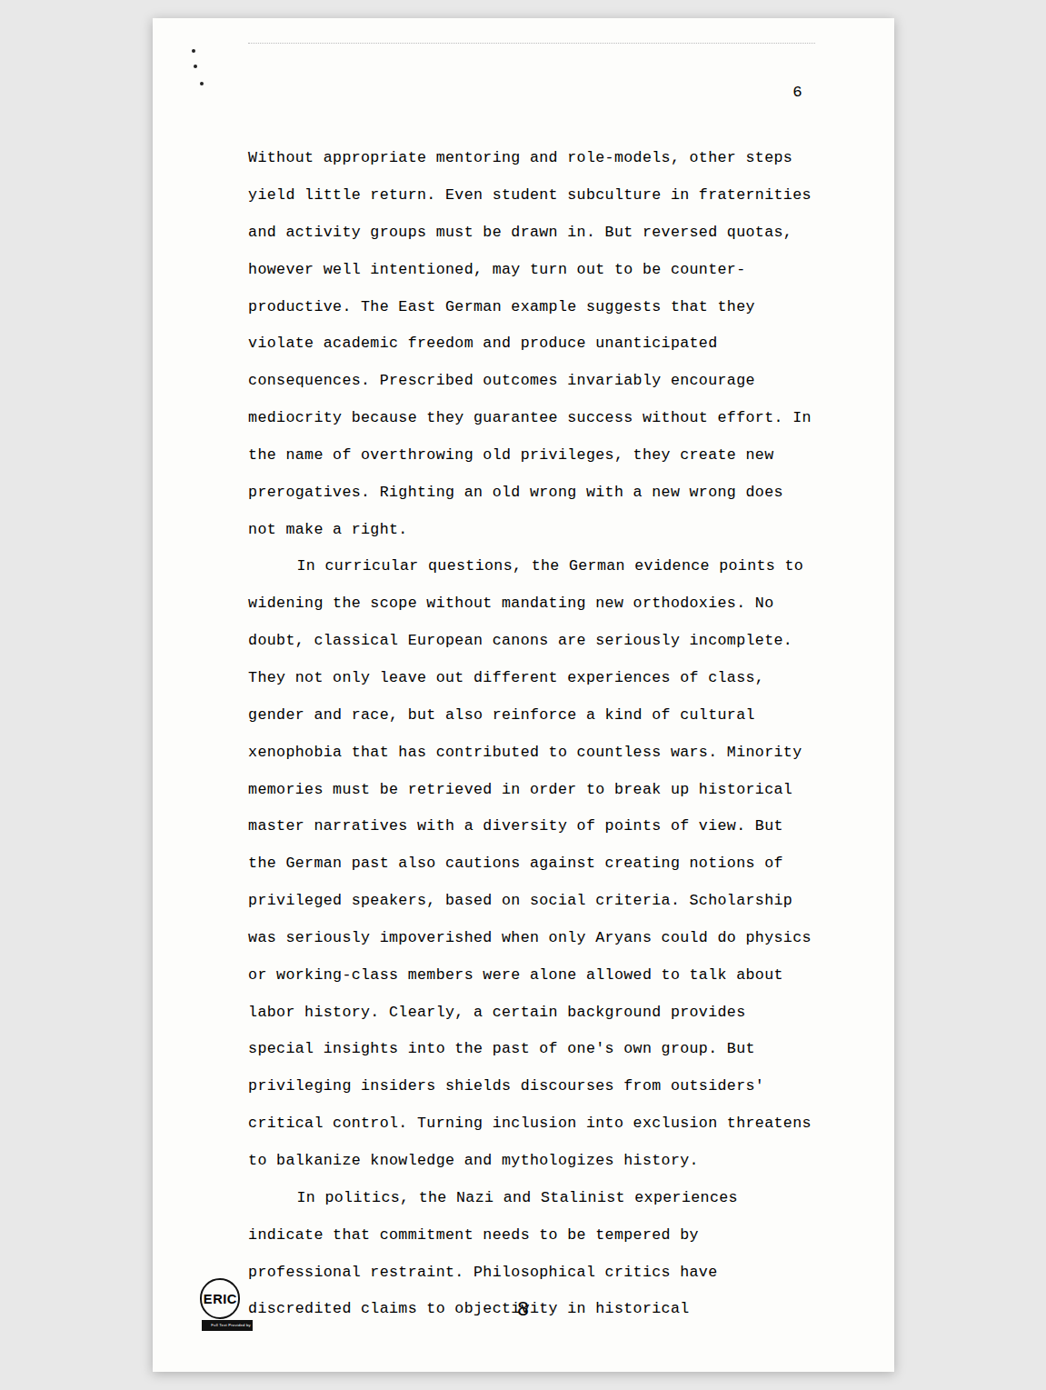6
Without appropriate mentoring and role-models, other steps yield little return. Even student subculture in fraternities and activity groups must be drawn in. But reversed quotas, however well intentioned, may turn out to be counter-productive. The East German example suggests that they violate academic freedom and produce unanticipated consequences. Prescribed outcomes invariably encourage mediocrity because they guarantee success without effort. In the name of overthrowing old privileges, they create new prerogatives. Righting an old wrong with a new wrong does not make a right.
In curricular questions, the German evidence points to widening the scope without mandating new orthodoxies. No doubt, classical European canons are seriously incomplete. They not only leave out different experiences of class, gender and race, but also reinforce a kind of cultural xenophobia that has contributed to countless wars. Minority memories must be retrieved in order to break up historical master narratives with a diversity of points of view. But the German past also cautions against creating notions of privileged speakers, based on social criteria. Scholarship was seriously impoverished when only Aryans could do physics or working-class members were alone allowed to talk about labor history. Clearly, a certain background provides special insights into the past of one's own group. But privileging insiders shields discourses from outsiders' critical control. Turning inclusion into exclusion threatens to balkanize knowledge and mythologizes history.
In politics, the Nazi and Stalinist experiences indicate that commitment needs to be tempered by professional restraint. Philosophical critics have discredited claims to objectivity in historical
ERIC
Full Text Provided by ERIC
8